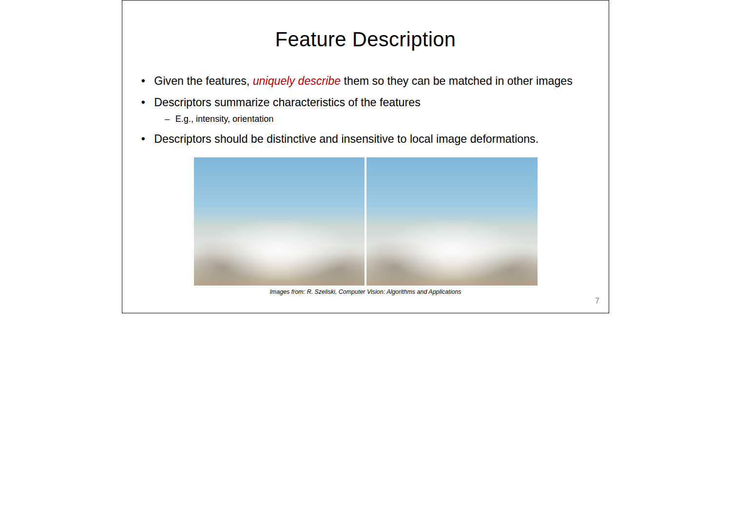Feature Description
Given the features, uniquely describe them so they can be matched in other images
Descriptors summarize characteristics of the features
E.g., intensity, orientation
Descriptors should be distinctive and insensitive to local image deformations.
Images from: R. Szeliski, Computer Vision: Algorithms and Applications
7